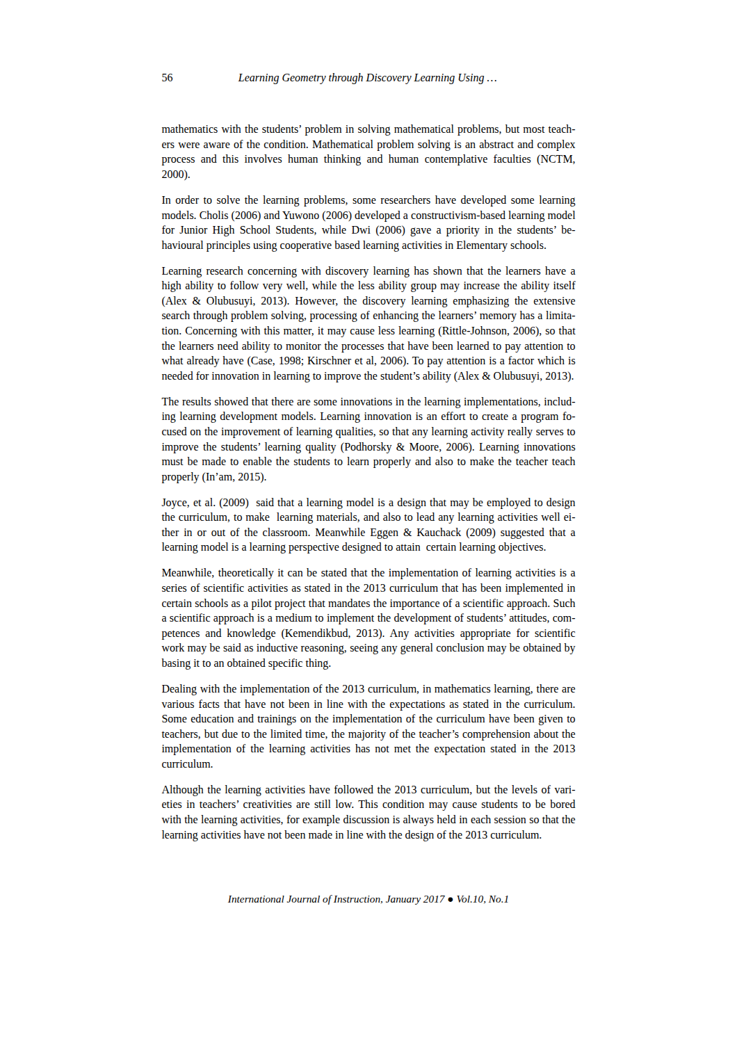56
Learning Geometry through Discovery Learning Using …
mathematics with the students’ problem in solving mathematical problems, but most teachers were aware of the condition. Mathematical problem solving is an abstract and complex process and this involves human thinking and human contemplative faculties (NCTM, 2000).
In order to solve the learning problems, some researchers have developed some learning models. Cholis (2006) and Yuwono (2006) developed a constructivism-based learning model for Junior High School Students, while Dwi (2006) gave a priority in the students’ behavioural principles using cooperative based learning activities in Elementary schools.
Learning research concerning with discovery learning has shown that the learners have a high ability to follow very well, while the less ability group may increase the ability itself (Alex & Olubusuyi, 2013). However, the discovery learning emphasizing the extensive search through problem solving, processing of enhancing the learners’ memory has a limitation. Concerning with this matter, it may cause less learning (Rittle-Johnson, 2006), so that the learners need ability to monitor the processes that have been learned to pay attention to what already have (Case, 1998; Kirschner et al, 2006). To pay attention is a factor which is needed for innovation in learning to improve the student’s ability (Alex & Olubusuyi, 2013).
The results showed that there are some innovations in the learning implementations, including learning development models. Learning innovation is an effort to create a program focused on the improvement of learning qualities, so that any learning activity really serves to improve the students’ learning quality (Podhorsky & Moore, 2006). Learning innovations must be made to enable the students to learn properly and also to make the teacher teach properly (In’am, 2015).
Joyce, et al. (2009) said that a learning model is a design that may be employed to design the curriculum, to make learning materials, and also to lead any learning activities well either in or out of the classroom. Meanwhile Eggen & Kauchack (2009) suggested that a learning model is a learning perspective designed to attain certain learning objectives.
Meanwhile, theoretically it can be stated that the implementation of learning activities is a series of scientific activities as stated in the 2013 curriculum that has been implemented in certain schools as a pilot project that mandates the importance of a scientific approach. Such a scientific approach is a medium to implement the development of students’ attitudes, competences and knowledge (Kemendikbud, 2013). Any activities appropriate for scientific work may be said as inductive reasoning, seeing any general conclusion may be obtained by basing it to an obtained specific thing.
Dealing with the implementation of the 2013 curriculum, in mathematics learning, there are various facts that have not been in line with the expectations as stated in the curriculum. Some education and trainings on the implementation of the curriculum have been given to teachers, but due to the limited time, the majority of the teacher’s comprehension about the implementation of the learning activities has not met the expectation stated in the 2013 curriculum.
Although the learning activities have followed the 2013 curriculum, but the levels of varieties in teachers’ creativities are still low. This condition may cause students to be bored with the learning activities, for example discussion is always held in each session so that the learning activities have not been made in line with the design of the 2013 curriculum.
International Journal of Instruction, January 2017 ● Vol.10, No.1